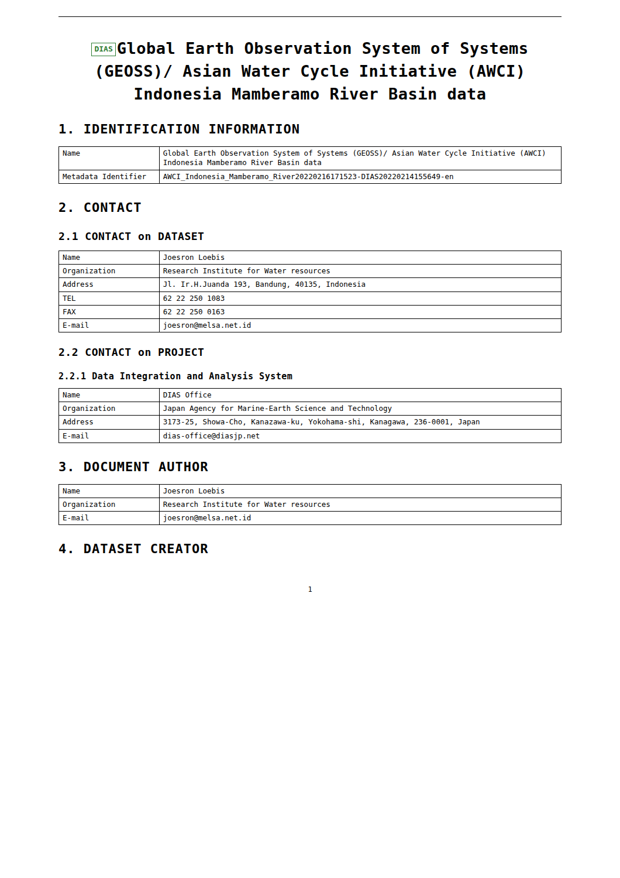DIASGlobal Earth Observation System of Systems (GEOSS)/ Asian Water Cycle Initiative (AWCI) Indonesia Mamberamo River Basin data
1. IDENTIFICATION INFORMATION
| Name | Global Earth Observation System of Systems (GEOSS)/ Asian Water Cycle Initiative (AWCI) Indonesia Mamberamo River Basin data |
| Metadata Identifier | AWCI_Indonesia_Mamberamo_River20220216171523-DIAS20220214155649-en |
2. CONTACT
2.1 CONTACT on DATASET
| Name | Joesron Loebis |
| Organization | Research Institute for Water resources |
| Address | Jl. Ir.H.Juanda 193, Bandung, 40135, Indonesia |
| TEL | 62 22 250 1083 |
| FAX | 62 22 250 0163 |
| E-mail | joesron@melsa.net.id |
2.2 CONTACT on PROJECT
2.2.1 Data Integration and Analysis System
| Name | DIAS Office |
| Organization | Japan Agency for Marine-Earth Science and Technology |
| Address | 3173-25, Showa-Cho, Kanazawa-ku, Yokohama-shi, Kanagawa, 236-0001, Japan |
| E-mail | dias-office@diasjp.net |
3. DOCUMENT AUTHOR
| Name | Joesron Loebis |
| Organization | Research Institute for Water resources |
| E-mail | joesron@melsa.net.id |
4. DATASET CREATOR
1